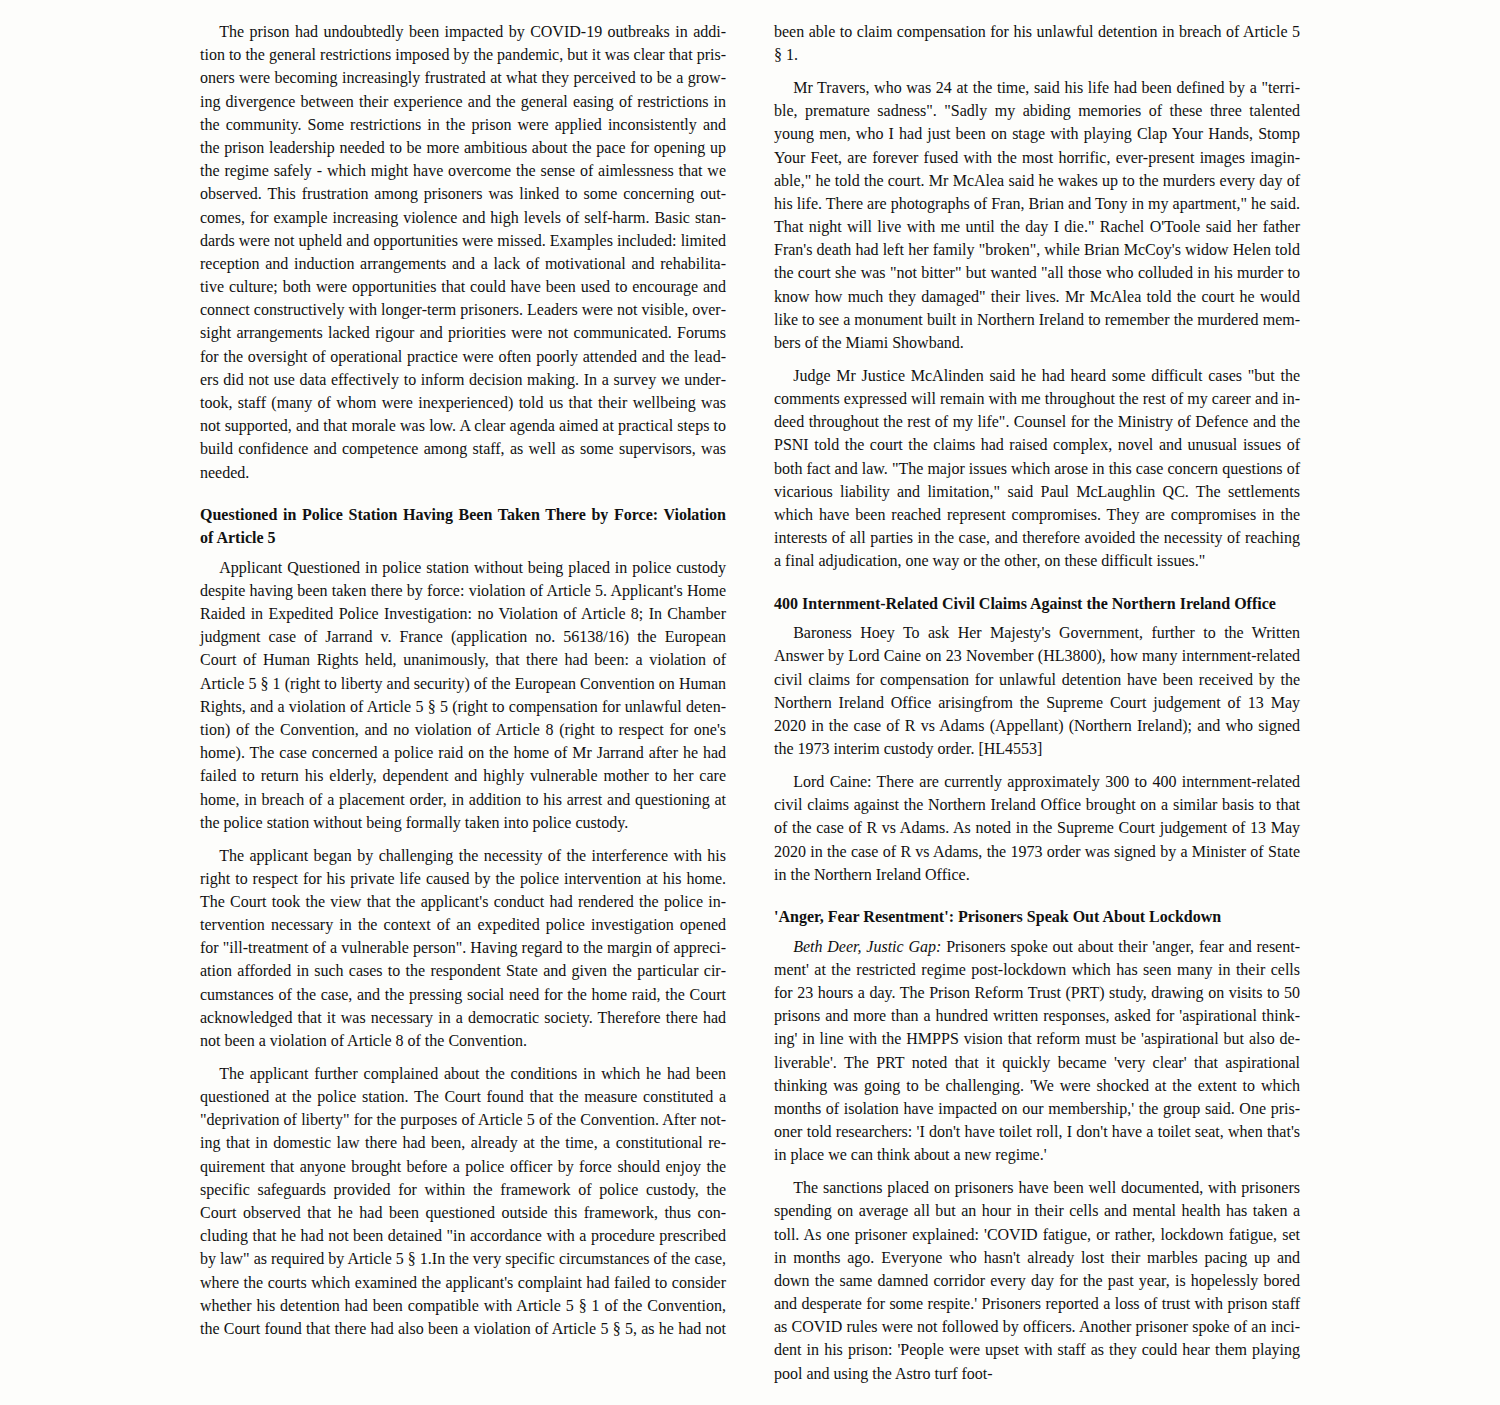The prison had undoubtedly been impacted by COVID-19 outbreaks in addition to the general restrictions imposed by the pandemic, but it was clear that prisoners were becoming increasingly frustrated at what they perceived to be a growing divergence between their experience and the general easing of restrictions in the community. Some restrictions in the prison were applied inconsistently and the prison leadership needed to be more ambitious about the pace for opening up the regime safely - which might have overcome the sense of aimlessness that we observed. This frustration among prisoners was linked to some concerning outcomes, for example increasing violence and high levels of self-harm. Basic standards were not upheld and opportunities were missed. Examples included: limited reception and induction arrangements and a lack of motivational and rehabilitative culture; both were opportunities that could have been used to encourage and connect constructively with longer-term prisoners. Leaders were not visible, oversight arrangements lacked rigour and priorities were not communicated. Forums for the oversight of operational practice were often poorly attended and the leaders did not use data effectively to inform decision making. In a survey we undertook, staff (many of whom were inexperienced) told us that their wellbeing was not supported, and that morale was low. A clear agenda aimed at practical steps to build confidence and competence among staff, as well as some supervisors, was needed.
Questioned in Police Station Having Been Taken There by Force: Violation of Article 5
Applicant Questioned in police station without being placed in police custody despite having been taken there by force: violation of Article 5. Applicant's Home Raided in Expedited Police Investigation: no Violation of Article 8; In Chamber judgment case of Jarrand v. France (application no. 56138/16) the European Court of Human Rights held, unanimously, that there had been: a violation of Article 5 § 1 (right to liberty and security) of the European Convention on Human Rights, and a violation of Article 5 § 5 (right to compensation for unlawful detention) of the Convention, and no violation of Article 8 (right to respect for one's home). The case concerned a police raid on the home of Mr Jarrand after he had failed to return his elderly, dependent and highly vulnerable mother to her care home, in breach of a placement order, in addition to his arrest and questioning at the police station without being formally taken into police custody.
The applicant began by challenging the necessity of the interference with his right to respect for his private life caused by the police intervention at his home. The Court took the view that the applicant's conduct had rendered the police intervention necessary in the context of an expedited police investigation opened for "ill-treatment of a vulnerable person". Having regard to the margin of appreciation afforded in such cases to the respondent State and given the particular circumstances of the case, and the pressing social need for the home raid, the Court acknowledged that it was necessary in a democratic society. Therefore there had not been a violation of Article 8 of the Convention.
The applicant further complained about the conditions in which he had been questioned at the police station. The Court found that the measure constituted a "deprivation of liberty" for the purposes of Article 5 of the Convention. After noting that in domestic law there had been, already at the time, a constitutional requirement that anyone brought before a police officer by force should enjoy the specific safeguards provided for within the framework of police custody, the Court observed that he had been questioned outside this framework, thus concluding that he had not been detained "in accordance with a procedure prescribed by law" as required by Article 5 § 1.In the very specific circumstances of the case, where the courts which examined the applicant's complaint had failed to consider whether his detention had been compatible with Article 5 § 1 of the Convention, the Court found that there had also been a violation of Article 5 § 5, as he had not been able to claim compensation for his unlawful detention in breach of Article 5 § 1.
Mr Travers, who was 24 at the time, said his life had been defined by a "terrible, premature sadness". "Sadly my abiding memories of these three talented young men, who I had just been on stage with playing Clap Your Hands, Stomp Your Feet, are forever fused with the most horrific, ever-present images imaginable," he told the court. Mr McAlea said he wakes up to the murders every day of his life. There are photographs of Fran, Brian and Tony in my apartment," he said. That night will live with me until the day I die." Rachel O'Toole said her father Fran's death had left her family "broken", while Brian McCoy's widow Helen told the court she was "not bitter" but wanted "all those who colluded in his murder to know how much they damaged" their lives. Mr McAlea told the court he would like to see a monument built in Northern Ireland to remember the murdered members of the Miami Showband.
Judge Mr Justice McAlinden said he had heard some difficult cases "but the comments expressed will remain with me throughout the rest of my career and indeed throughout the rest of my life". Counsel for the Ministry of Defence and the PSNI told the court the claims had raised complex, novel and unusual issues of both fact and law. "The major issues which arose in this case concern questions of vicarious liability and limitation," said Paul McLaughlin QC. The settlements which have been reached represent compromises. They are compromises in the interests of all parties in the case, and therefore avoided the necessity of reaching a final adjudication, one way or the other, on these difficult issues."
400 Internment-Related Civil Claims Against the Northern Ireland Office
Baroness Hoey To ask Her Majesty's Government, further to the Written Answer by Lord Caine on 23 November (HL3800), how many internment-related civil claims for compensation for unlawful detention have been received by the Northern Ireland Office arisingfrom the Supreme Court judgement of 13 May 2020 in the case of R vs Adams (Appellant) (Northern Ireland); and who signed the 1973 interim custody order. [HL4553]
Lord Caine: There are currently approximately 300 to 400 internment-related civil claims against the Northern Ireland Office brought on a similar basis to that of the case of R vs Adams. As noted in the Supreme Court judgement of 13 May 2020 in the case of R vs Adams, the 1973 order was signed by a Minister of State in the Northern Ireland Office.
'Anger, Fear Resentment': Prisoners Speak Out About Lockdown
Beth Deer, Justic Gap: Prisoners spoke out about their 'anger, fear and resentment' at the restricted regime post-lockdown which has seen many in their cells for 23 hours a day. The Prison Reform Trust (PRT) study, drawing on visits to 50 prisons and more than a hundred written responses, asked for 'aspirational thinking' in line with the HMPPS vision that reform must be 'aspirational but also deliverable'. The PRT noted that it quickly became 'very clear' that aspirational thinking was going to be challenging. 'We were shocked at the extent to which months of isolation have impacted on our membership,' the group said. One prisoner told researchers: 'I don't have toilet roll, I don't have a toilet seat, when that's in place we can think about a new regime.'
The sanctions placed on prisoners have been well documented, with prisoners spending on average all but an hour in their cells and mental health has taken a toll. As one prisoner explained: 'COVID fatigue, or rather, lockdown fatigue, set in months ago. Everyone who hasn't already lost their marbles pacing up and down the same damned corridor every day for the past year, is hopelessly bored and desperate for some respite.' Prisoners reported a loss of trust with prison staff as COVID rules were not followed by officers. Another prisoner spoke of an incident in his prison: 'People were upset with staff as they could hear them playing pool and using the Astro turf foot-